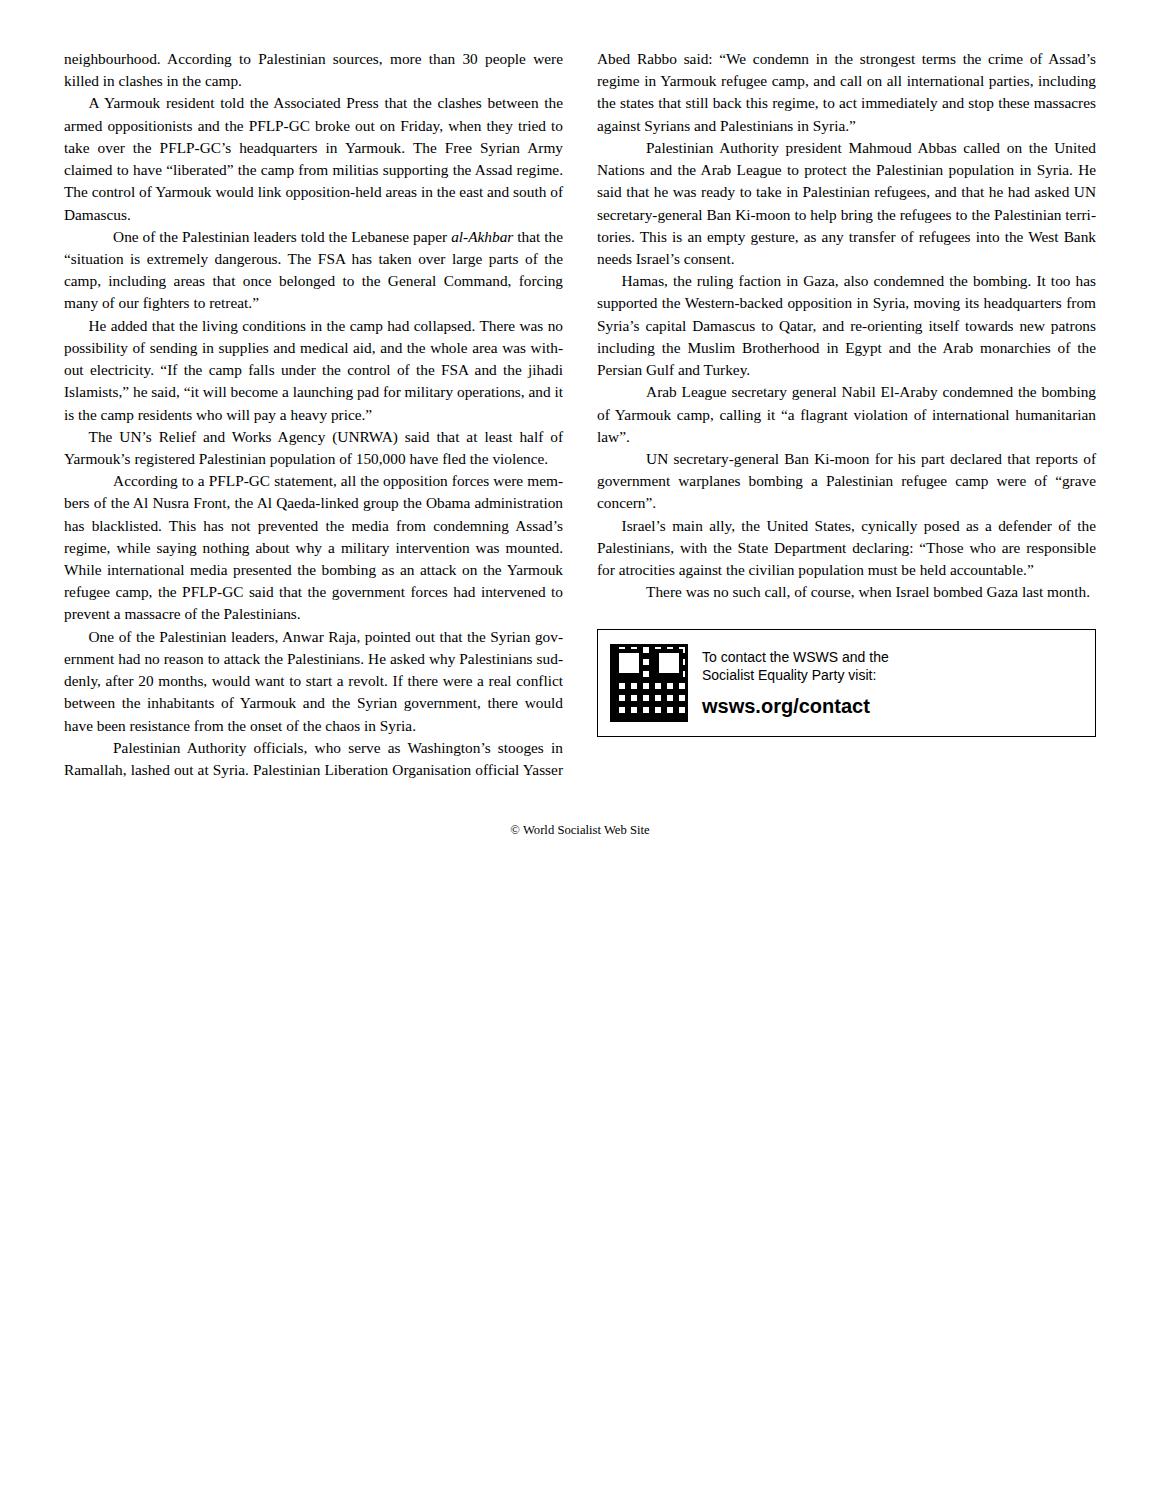neighbourhood. According to Palestinian sources, more than 30 people were killed in clashes in the camp.
A Yarmouk resident told the Associated Press that the clashes between the armed oppositionists and the PFLP-GC broke out on Friday, when they tried to take over the PFLP-GC’s headquarters in Yarmouk. The Free Syrian Army claimed to have “liberated” the camp from militias supporting the Assad regime. The control of Yarmouk would link opposition-held areas in the east and south of Damascus.
One of the Palestinian leaders told the Lebanese paper al-Akhbar that the “situation is extremely dangerous. The FSA has taken over large parts of the camp, including areas that once belonged to the General Command, forcing many of our fighters to retreat.”
He added that the living conditions in the camp had collapsed. There was no possibility of sending in supplies and medical aid, and the whole area was without electricity. “If the camp falls under the control of the FSA and the jihadi Islamists,” he said, “it will become a launching pad for military operations, and it is the camp residents who will pay a heavy price.”
The UN’s Relief and Works Agency (UNRWA) said that at least half of Yarmouk’s registered Palestinian population of 150,000 have fled the violence.
According to a PFLP-GC statement, all the opposition forces were members of the Al Nusra Front, the Al Qaeda-linked group the Obama administration has blacklisted. This has not prevented the media from condemning Assad’s regime, while saying nothing about why a military intervention was mounted. While international media presented the bombing as an attack on the Yarmouk refugee camp, the PFLP-GC said that the government forces had intervened to prevent a massacre of the Palestinians.
One of the Palestinian leaders, Anwar Raja, pointed out that the Syrian government had no reason to attack the Palestinians. He asked why Palestinians suddenly, after 20 months, would want to start a revolt. If there were a real conflict between the inhabitants of Yarmouk and the Syrian government, there would have been resistance from the onset of the chaos in Syria.
Palestinian Authority officials, who serve as Washington’s stooges in Ramallah, lashed out at Syria. Palestinian Liberation Organisation official Yasser Abed Rabbo said: “We condemn in the strongest terms the crime of Assad’s regime in Yarmouk refugee camp, and call on all international parties, including the states that still back this regime, to act immediately and stop these massacres against Syrians and Palestinians in Syria.”
Palestinian Authority president Mahmoud Abbas called on the United Nations and the Arab League to protect the Palestinian population in Syria. He said that he was ready to take in Palestinian refugees, and that he had asked UN secretary-general Ban Ki-moon to help bring the refugees to the Palestinian territories. This is an empty gesture, as any transfer of refugees into the West Bank needs Israel’s consent.
Hamas, the ruling faction in Gaza, also condemned the bombing. It too has supported the Western-backed opposition in Syria, moving its headquarters from Syria’s capital Damascus to Qatar, and re-orienting itself towards new patrons including the Muslim Brotherhood in Egypt and the Arab monarchies of the Persian Gulf and Turkey.
Arab League secretary general Nabil El-Araby condemned the bombing of Yarmouk camp, calling it “a flagrant violation of international humanitarian law”.
UN secretary-general Ban Ki-moon for his part declared that reports of government warplanes bombing a Palestinian refugee camp were of “grave concern”.
Israel’s main ally, the United States, cynically posed as a defender of the Palestinians, with the State Department declaring: “Those who are responsible for atrocities against the civilian population must be held accountable.”
There was no such call, of course, when Israel bombed Gaza last month.
To contact the WSWS and the
Socialist Equality Party visit: wsws.org/contact
© World Socialist Web Site